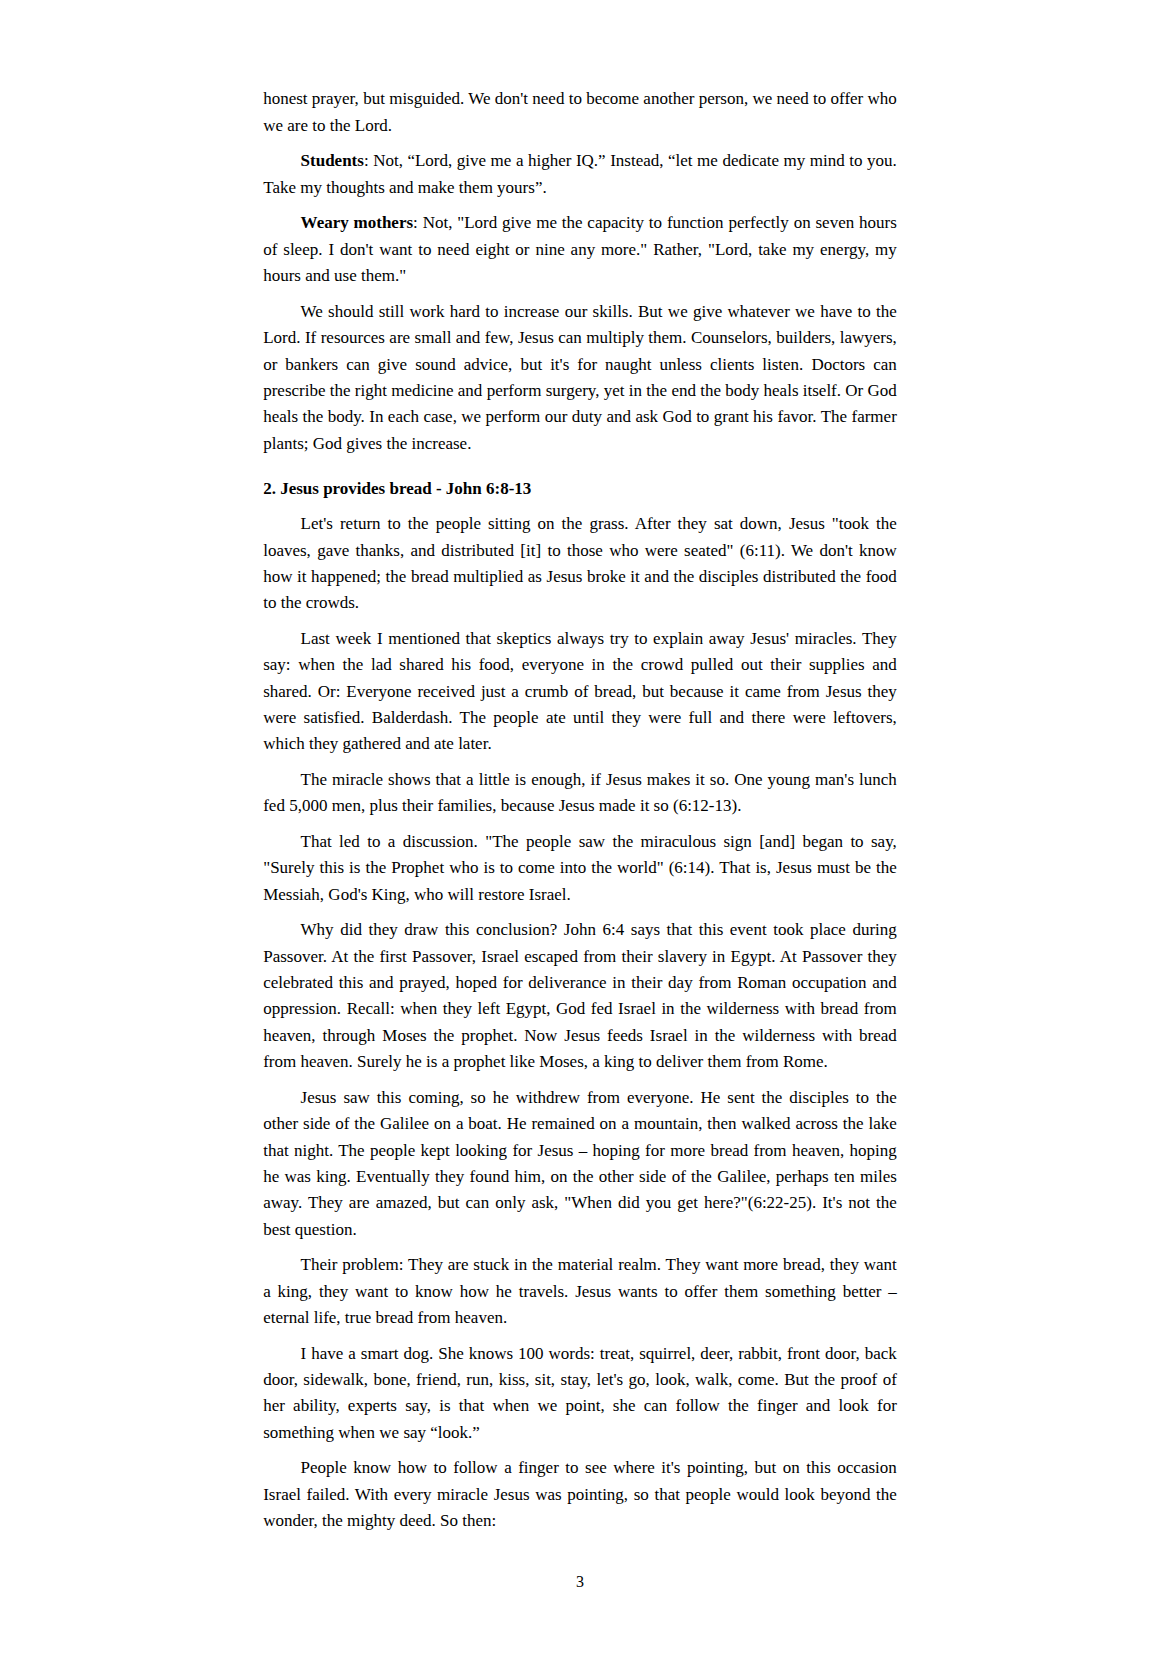honest prayer, but misguided. We don't need to become another person, we need to offer who we are to the Lord.
Students: Not, “Lord, give me a higher IQ.” Instead, “let me dedicate my mind to you. Take my thoughts and make them yours”.
Weary mothers: Not, "Lord give me the capacity to function perfectly on seven hours of sleep. I don't want to need eight or nine any more." Rather, "Lord, take my energy, my hours and use them."
We should still work hard to increase our skills. But we give whatever we have to the Lord. If resources are small and few, Jesus can multiply them. Counselors, builders, lawyers, or bankers can give sound advice, but it's for naught unless clients listen. Doctors can prescribe the right medicine and perform surgery, yet in the end the body heals itself. Or God heals the body. In each case, we perform our duty and ask God to grant his favor. The farmer plants; God gives the increase.
2. Jesus provides bread - John 6:8-13
Let's return to the people sitting on the grass. After they sat down, Jesus "took the loaves, gave thanks, and distributed [it] to those who were seated" (6:11). We don't know how it happened; the bread multiplied as Jesus broke it and the disciples distributed the food to the crowds.
Last week I mentioned that skeptics always try to explain away Jesus' miracles. They say: when the lad shared his food, everyone in the crowd pulled out their supplies and shared. Or: Everyone received just a crumb of bread, but because it came from Jesus they were satisfied. Balderdash. The people ate until they were full and there were leftovers, which they gathered and ate later.
The miracle shows that a little is enough, if Jesus makes it so. One young man's lunch fed 5,000 men, plus their families, because Jesus made it so (6:12-13).
That led to a discussion. "The people saw the miraculous sign [and] began to say, "Surely this is the Prophet who is to come into the world" (6:14). That is, Jesus must be the Messiah, God's King, who will restore Israel.
Why did they draw this conclusion? John 6:4 says that this event took place during Passover. At the first Passover, Israel escaped from their slavery in Egypt. At Passover they celebrated this and prayed, hoped for deliverance in their day from Roman occupation and oppression. Recall: when they left Egypt, God fed Israel in the wilderness with bread from heaven, through Moses the prophet. Now Jesus feeds Israel in the wilderness with bread from heaven. Surely he is a prophet like Moses, a king to deliver them from Rome.
Jesus saw this coming, so he withdrew from everyone. He sent the disciples to the other side of the Galilee on a boat. He remained on a mountain, then walked across the lake that night. The people kept looking for Jesus – hoping for more bread from heaven, hoping he was king. Eventually they found him, on the other side of the Galilee, perhaps ten miles away. They are amazed, but can only ask, "When did you get here?"(6:22-25). It's not the best question.
Their problem: They are stuck in the material realm. They want more bread, they want a king, they want to know how he travels. Jesus wants to offer them something better – eternal life, true bread from heaven.
I have a smart dog. She knows 100 words: treat, squirrel, deer, rabbit, front door, back door, sidewalk, bone, friend, run, kiss, sit, stay, let's go, look, walk, come. But the proof of her ability, experts say, is that when we point, she can follow the finger and look for something when we say “look.”
People know how to follow a finger to see where it's pointing, but on this occasion Israel failed. With every miracle Jesus was pointing, so that people would look beyond the wonder, the mighty deed. So then:
3